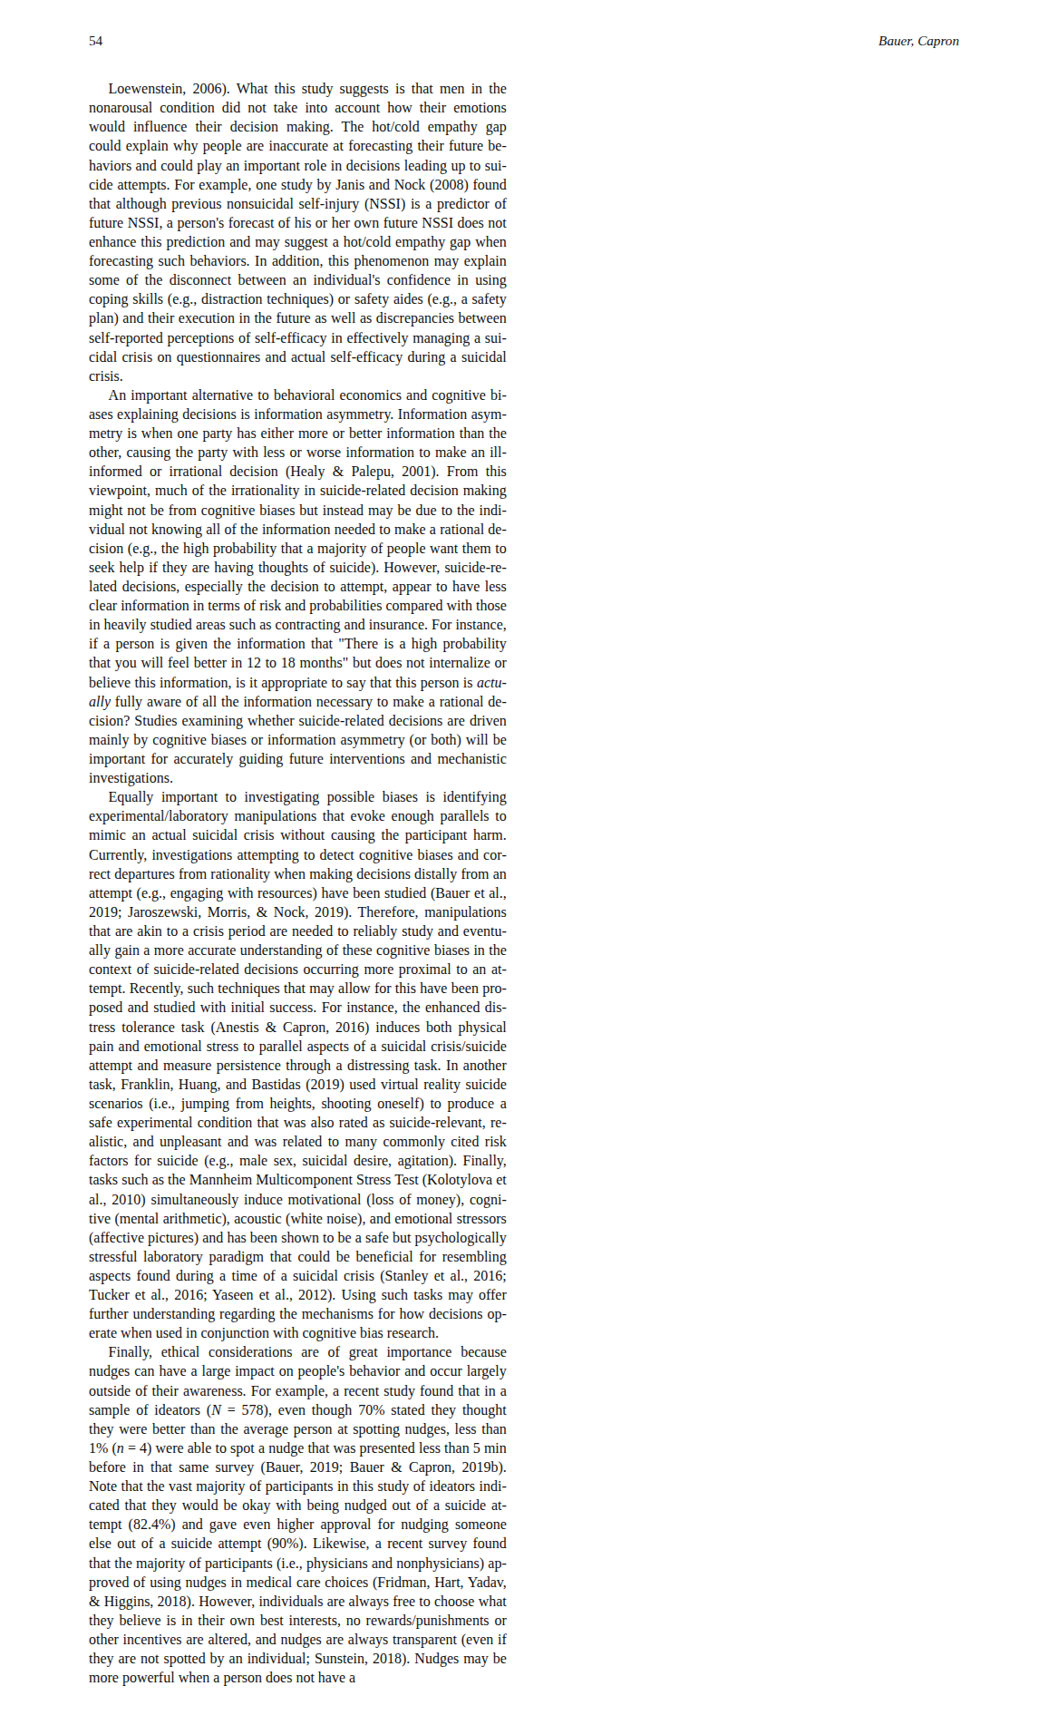54 Bauer, Capron
Loewenstein, 2006). What this study suggests is that men in the nonarousal condition did not take into account how their emotions would influence their decision making. The hot/cold empathy gap could explain why people are inaccurate at forecasting their future behaviors and could play an important role in decisions leading up to suicide attempts. For example, one study by Janis and Nock (2008) found that although previous nonsuicidal self-injury (NSSI) is a predictor of future NSSI, a person's forecast of his or her own future NSSI does not enhance this prediction and may suggest a hot/cold empathy gap when forecasting such behaviors. In addition, this phenomenon may explain some of the disconnect between an individual's confidence in using coping skills (e.g., distraction techniques) or safety aides (e.g., a safety plan) and their execution in the future as well as discrepancies between self-reported perceptions of self-efficacy in effectively managing a suicidal crisis on questionnaires and actual self-efficacy during a suicidal crisis.
An important alternative to behavioral economics and cognitive biases explaining decisions is information asymmetry. Information asymmetry is when one party has either more or better information than the other, causing the party with less or worse information to make an ill-informed or irrational decision (Healy & Palepu, 2001). From this viewpoint, much of the irrationality in suicide-related decision making might not be from cognitive biases but instead may be due to the individual not knowing all of the information needed to make a rational decision (e.g., the high probability that a majority of people want them to seek help if they are having thoughts of suicide). However, suicide-related decisions, especially the decision to attempt, appear to have less clear information in terms of risk and probabilities compared with those in heavily studied areas such as contracting and insurance. For instance, if a person is given the information that "There is a high probability that you will feel better in 12 to 18 months" but does not internalize or believe this information, is it appropriate to say that this person is actually fully aware of all the information necessary to make a rational decision? Studies examining whether suicide-related decisions are driven mainly by cognitive biases or information asymmetry (or both) will be important for accurately guiding future interventions and mechanistic investigations.
Equally important to investigating possible biases is identifying experimental/laboratory manipulations that evoke enough parallels to mimic an actual suicidal crisis without causing the participant harm. Currently, investigations attempting to detect cognitive biases and correct departures from rationality when making decisions distally from an attempt (e.g., engaging with resources) have been studied (Bauer et al., 2019; Jaroszewski, Morris, & Nock, 2019). Therefore, manipulations that are akin to a crisis period are needed to reliably study and eventually gain a more accurate understanding of these cognitive biases in the context of suicide-related decisions occurring more proximal to an attempt. Recently, such techniques that may allow for this have been proposed and studied with initial success. For instance, the enhanced distress tolerance task (Anestis & Capron, 2016) induces both physical pain and emotional stress to parallel aspects of a suicidal crisis/suicide attempt and measure persistence through a distressing task. In another task, Franklin, Huang, and Bastidas (2019) used virtual reality suicide scenarios (i.e., jumping from heights, shooting oneself) to produce a safe experimental condition that was also rated as suicide-relevant, realistic, and unpleasant and was related to many commonly cited risk factors for suicide (e.g., male sex, suicidal desire, agitation). Finally, tasks such as the Mannheim Multicomponent Stress Test (Kolotylova et al., 2010) simultaneously induce motivational (loss of money), cognitive (mental arithmetic), acoustic (white noise), and emotional stressors (affective pictures) and has been shown to be a safe but psychologically stressful laboratory paradigm that could be beneficial for resembling aspects found during a time of a suicidal crisis (Stanley et al., 2016; Tucker et al., 2016; Yaseen et al., 2012). Using such tasks may offer further understanding regarding the mechanisms for how decisions operate when used in conjunction with cognitive bias research.
Finally, ethical considerations are of great importance because nudges can have a large impact on people's behavior and occur largely outside of their awareness. For example, a recent study found that in a sample of ideators (N = 578), even though 70% stated they thought they were better than the average person at spotting nudges, less than 1% (n = 4) were able to spot a nudge that was presented less than 5 min before in that same survey (Bauer, 2019; Bauer & Capron, 2019b). Note that the vast majority of participants in this study of ideators indicated that they would be okay with being nudged out of a suicide attempt (82.4%) and gave even higher approval for nudging someone else out of a suicide attempt (90%). Likewise, a recent survey found that the majority of participants (i.e., physicians and nonphysicians) approved of using nudges in medical care choices (Fridman, Hart, Yadav, & Higgins, 2018). However, individuals are always free to choose what they believe is in their own best interests, no rewards/punishments or other incentives are altered, and nudges are always transparent (even if they are not spotted by an individual; Sunstein, 2018). Nudges may be more powerful when a person does not have a